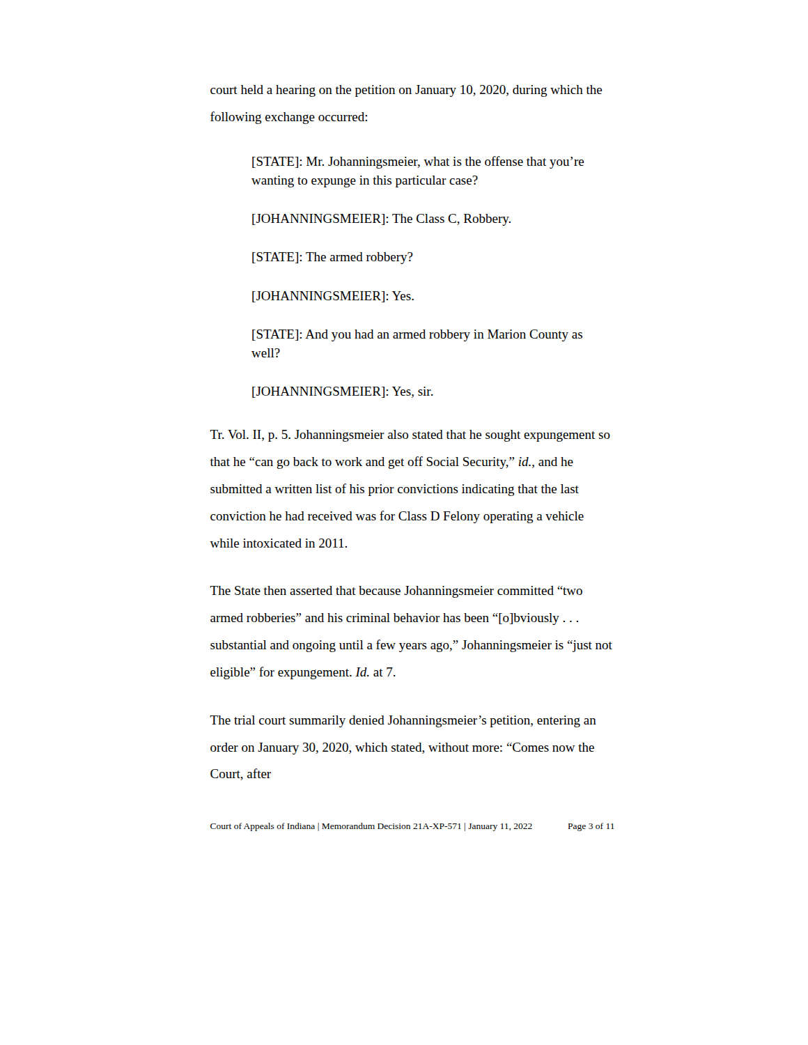court held a hearing on the petition on January 10, 2020, during which the following exchange occurred:
[STATE]: Mr. Johanningsmeier, what is the offense that you’re wanting to expunge in this particular case?
[JOHANNINGSMEIER]: The Class C, Robbery.
[STATE]: The armed robbery?
[JOHANNINGSMEIER]: Yes.
[STATE]: And you had an armed robbery in Marion County as well?
[JOHANNINGSMEIER]: Yes, sir.
Tr. Vol. II, p. 5. Johanningsmeier also stated that he sought expungement so that he “can go back to work and get off Social Security,” id., and he submitted a written list of his prior convictions indicating that the last conviction he had received was for Class D Felony operating a vehicle while intoxicated in 2011.
The State then asserted that because Johanningsmeier committed “two armed robberies” and his criminal behavior has been “[o]bviously . . . substantial and ongoing until a few years ago,” Johanningsmeier is “just not eligible” for expungement. Id. at 7.
The trial court summarily denied Johanningsmeier’s petition, entering an order on January 30, 2020, which stated, without more: “Comes now the Court, after
Court of Appeals of Indiana | Memorandum Decision 21A-XP-571 | January 11, 2022 Page 3 of 11